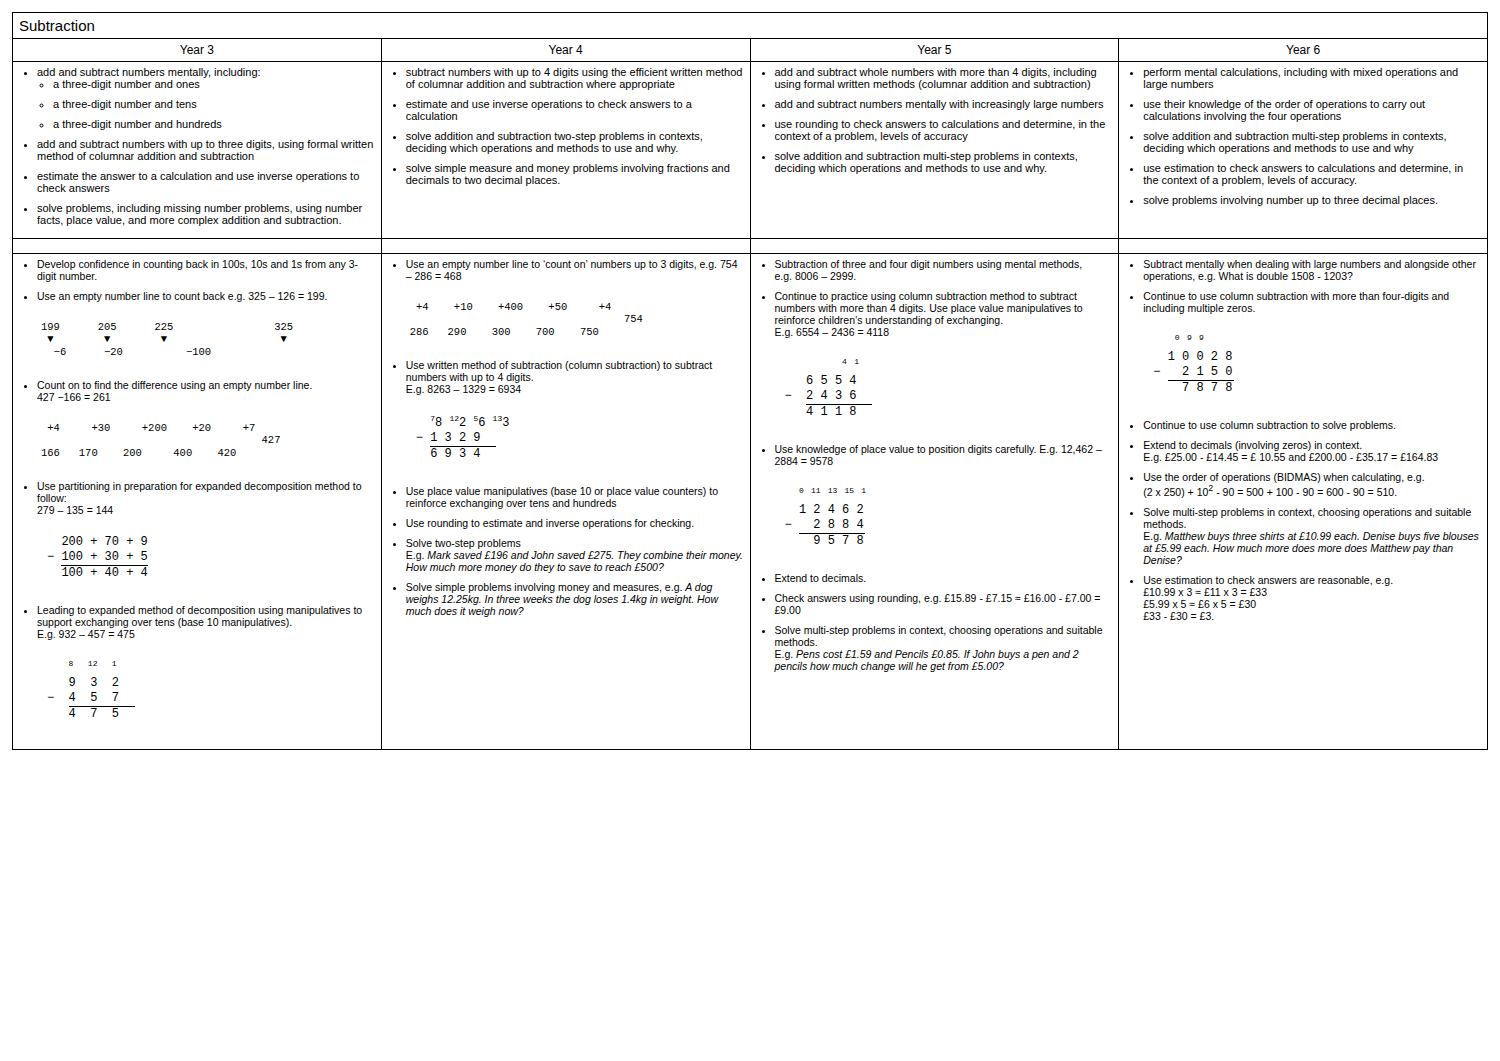Subtraction
| Year 3 | Year 4 | Year 5 | Year 6 |
| --- | --- | --- | --- |
| add and subtract numbers mentally, including: a three-digit number and ones a three-digit number and tens a three-digit number and hundreds add and subtract numbers with up to three digits, using formal written method of columnar addition and subtraction estimate the answer to a calculation and use inverse operations to check answers solve problems, including missing number problems, using number facts, place value, and more complex addition and subtraction. | subtract numbers with up to 4 digits using the efficient written method of columnar addition and subtraction where appropriate estimate and use inverse operations to check answers to a calculation solve addition and subtraction two-step problems in contexts, deciding which operations and methods to use and why. solve simple measure and money problems involving fractions and decimals to two decimal places. | add and subtract whole numbers with more than 4 digits, including using formal written methods (columnar addition and subtraction) add and subtract numbers mentally with increasingly large numbers use rounding to check answers to calculations and determine, in the context of a problem, levels of accuracy solve addition and subtraction multi-step problems in contexts, deciding which operations and methods to use and why. | perform mental calculations, including with mixed operations and large numbers use their knowledge of the order of operations to carry out calculations involving the four operations solve addition and subtraction multi-step problems in contexts, deciding which operations and methods to use and why use estimation to check answers to calculations and determine, in the context of a problem, levels of accuracy. solve problems involving number up to three decimal places. |
| Develop confidence in counting back in 100s, 10s and 1s from any 3-digit number. Use an empty number line to count back e.g. 325 – 126 = 199. 199 205 225 325 ▼ ▼ ▼ ▼ −6 −20 −100 Count on to find the difference using an empty number line. 427 −166 = 261 +4 +30 +200 +20 +7 427 166 170 200 400 420 Use partitioning in preparation for expanded decomposition method to follow: 279 – 135 = 144 200 + 70 + 9 − 100 + 30 + 5 100 + 40 + 4 Leading to expanded method of decomposition using manipulatives to support exchanging over tens (base 10 manipulatives). E.g. 932 – 457 = 475 8 12 1 9 3 2 − 4 5 7 4 7 5 | Use an empty number line to ‘count on’ numbers up to 3 digits, e.g. 754 – 286 = 468 +4 +10 +400 +50 +4 754 286 290 300 700 750 Use written method of subtraction (column subtraction) to subtract numbers with up to 4 digits. E.g. 8263 – 1329 = 6934 7 8 12 2 5 6 13 3 − 1 3 2 9 6 9 3 4 Use place value manipulatives (base 10 or place value counters) to reinforce exchanging over tens and hundreds Use rounding to estimate and inverse operations for checking. Solve two-step problems E.g. Mark saved £196 and John saved £275. They combine their money. How much more money do they to save to reach £500? Solve simple problems involving money and measures, e.g. A dog weighs 12.25kg. In three weeks the dog loses 1.4kg in weight. How much does it weigh now? | Subtraction of three and four digit numbers using mental methods, e.g. 8006 – 2999. Continue to practice using column subtraction method to subtract numbers with more than 4 digits. Use place value manipulatives to reinforce children’s understanding of exchanging. E.g. 6554 – 2436 = 4118 4 1 6 5 5 4 − 2 4 3 6 4 1 1 8 Use knowledge of place value to position digits carefully. E.g. 12,462 – 2884 = 9578 0 11 13 15 1 1 2 4 6 2 − 2 8 8 4 9 5 7 8 Extend to decimals. Check answers using rounding, e.g. £15.89 - £7.15 ≈ £16.00 - £7.00 = £9.00 Solve multi-step problems in context, choosing operations and suitable methods. E.g. Pens cost £1.59 and Pencils £0.85. If John buys a pen and 2 pencils how much change will he get from £5.00? | Subtract mentally when dealing with large numbers and alongside other operations, e.g. What is double 1508 - 1203? Continue to use column subtraction with more than four-digits and including multiple zeros. 0 9 9 1 0 0 2 8 − 2 1 5 0 7 8 7 8 Continue to use column subtraction to solve problems. Extend to decimals (involving zeros) in context. E.g. £25.00 - £14.45 = £ 10.55 and £200.00 - £35.17 = £164.83 Use the order of operations (BIDMAS) when calculating, e.g. (2 x 250) + 10 2 - 90 = 500 + 100 - 90 = 600 - 90 = 510. Solve multi-step problems in context, choosing operations and suitable methods. E.g. Matthew buys three shirts at £10.99 each. Denise buys five blouses at £5.99 each. How much more does more does Matthew pay than Denise? Use estimation to check answers are reasonable, e.g. £10.99 x 3 ≈ £11 x 3 = £33 £5.99 x 5 ≈ £6 x 5 = £30 £33 - £30 = £3. |